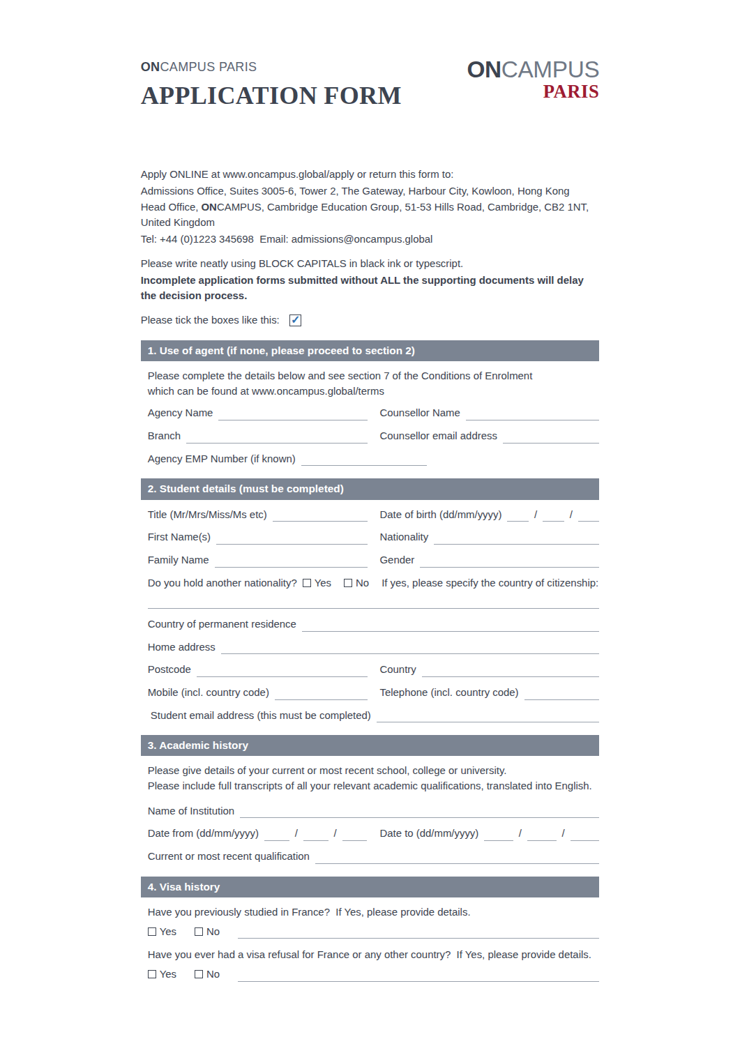ONCAMPUS PARIS
APPLICATION FORM
ON CAMPUS
PARIS
Apply ONLINE at www.oncampus.global/apply or return this form to:
Admissions Office, Suites 3005-6, Tower 2, The Gateway, Harbour City, Kowloon, Hong Kong
Head Office, ONCAMPUS, Cambridge Education Group, 51-53 Hills Road, Cambridge, CB2 1NT, United Kingdom
Tel: +44 (0)1223 345698 Email: admissions@oncampus.global
Please write neatly using BLOCK CAPITALS in black ink or typescript.
Incomplete application forms submitted without ALL the supporting documents will delay the decision process.
Please tick the boxes like this: ✓
1. Use of agent (if none, please proceed to section 2)
Please complete the details below and see section 7 of the Conditions of Enrolment
which can be found at www.oncampus.global/terms
Agency Name
Counsellor Name
Branch
Counsellor email address
Agency EMP Number (if known)
2. Student details (must be completed)
Title (Mr/Mrs/Miss/Ms etc)
Date of birth (dd/mm/yyyy) / /
First Name(s)
Nationality
Family Name
Gender
Do you hold another nationality? Yes No If yes, please specify the country of citizenship:
Country of permanent residence
Home address
Postcode
Country
Mobile (incl. country code)
Telephone (incl. country code)
Student email address (this must be completed)
3. Academic history
Please give details of your current or most recent school, college or university.
Please include full transcripts of all your relevant academic qualifications, translated into English.
Name of Institution
Date from (dd/mm/yyyy) / /
Date to (dd/mm/yyyy) / /
Current or most recent qualification
4. Visa history
Have you previously studied in France? If Yes, please provide details.
Yes No
Have you ever had a visa refusal for France or any other country? If Yes, please provide details.
Yes No